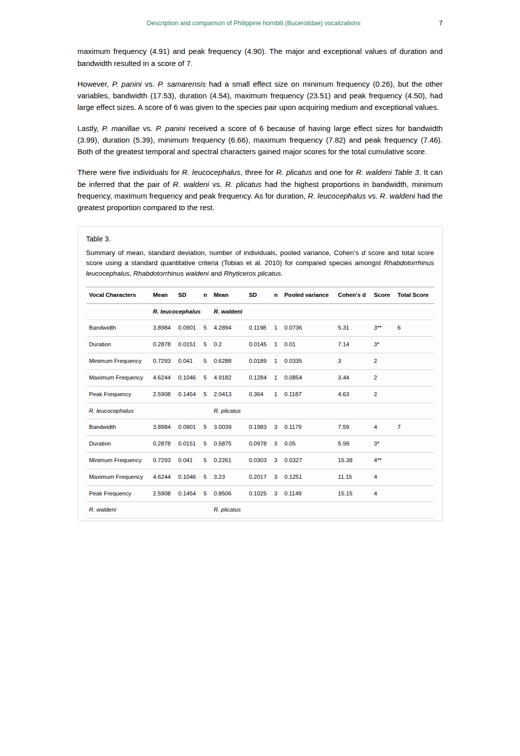Description and comparison of Philippine hornbill (Bucerotidae) vocalizations
7
maximum frequency (4.91) and peak frequency (4.90). The major and exceptional values of duration and bandwidth resulted in a score of 7.
However, P. panini vs. P. samarensis had a small effect size on minimum frequency (0.26), but the other variables, bandwidth (17.53), duration (4.54), maximum frequency (23.51) and peak frequency (4.50), had large effect sizes. A score of 6 was given to the species pair upon acquiring medium and exceptional values.
Lastly, P. manillae vs. P. panini received a score of 6 because of having large effect sizes for bandwidth (3.99), duration (5.39), minimum frequency (6.66), maximum frequency (7.82) and peak frequency (7.46). Both of the greatest temporal and spectral characters gained major scores for the total cumulative score.
There were five individuals for R. leucocephalus, three for R. plicatus and one for R. waldeni Table 3. It can be inferred that the pair of R. waldeni vs. R. plicatus had the highest proportions in bandwidth, minimum frequency, maximum frequency and peak frequency. As for duration, R. leucocephalus vs. R. waldeni had the greatest proportion compared to the rest.
Table 3.
Summary of mean, standard deviation, number of individuals, pooled variance, Cohen’s d score and total score score using a standard quantitative criteria (Tobias et al. 2010) for compared species amongst Rhabdotorrhinus leucocephalus, Rhabdotorrhinus waldeni and Rhyticeros plicatus.
| Vocal Characters | Mean | SD | n | Mean | SD | n | Pooled variance | Cohen's d | Score | Total Score |
| --- | --- | --- | --- | --- | --- | --- | --- | --- | --- | --- |
| | R. leucocephalus | R. waldeni | | | | |
| Bandwidth | 3.8984 | 0.0901 | 5 | 4.2894 | 0.1198 | 1 | 0.0736 | 5.31 | 3** | 6 |
| Duration | 0.2878 | 0.0151 | 5 | 0.2 | 0.0145 | 1 | 0.01 | 7.14 | 3* | |
| Minimum Frequency | 0.7293 | 0.041 | 5 | 0.6288 | 0.0189 | 1 | 0.0335 | 3 | 2 | |
| Maximum Frequency | 4.6244 | 0.1046 | 5 | 4.9182 | 0.1284 | 1 | 0.0854 | 3.44 | 2 | |
| Peak Frequency | 2.5908 | 0.1454 | 5 | 2.0413 | 0.364 | 1 | 0.1187 | 4.63 | 2 | |
| R. leucocephalus | | | | R. plicatus | | | | | | |
| Bandwidth | 3.8984 | 0.0901 | 5 | 3.0039 | 0.1983 | 3 | 0.1179 | 7.59 | 4 | 7 |
| Duration | 0.2878 | 0.0151 | 5 | 0.5875 | 0.0978 | 3 | 0.05 | 5.99 | 3* | |
| Minimum Frequency | 0.7293 | 0.041 | 5 | 0.2261 | 0.0303 | 3 | 0.0327 | 15.38 | 4** | |
| Maximum Frequency | 4.6244 | 0.1046 | 5 | 3.23 | 0.2017 | 3 | 0.1251 | 11.15 | 4 | |
| Peak Frequency | 2.5908 | 0.1454 | 5 | 0.8506 | 0.1025 | 3 | 0.1149 | 15.15 | 4 | |
| R. waldeni | | | | R. plicatus | | | | | | |